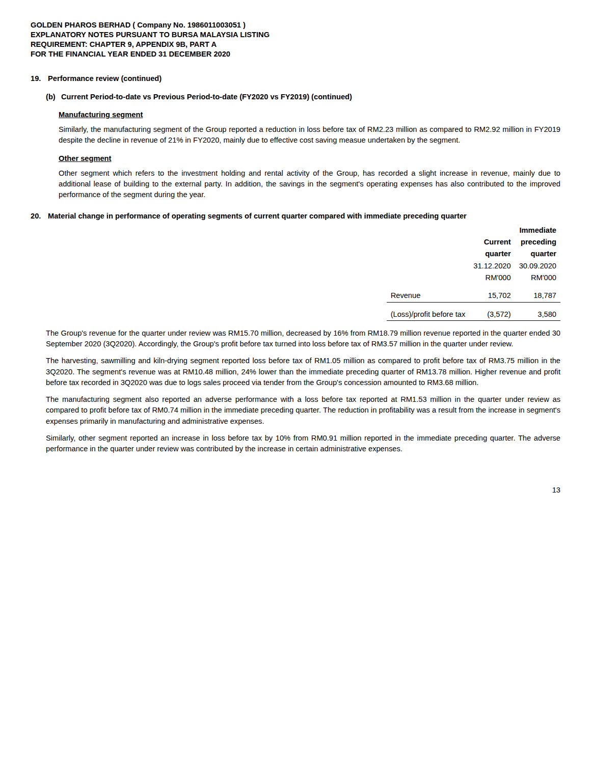GOLDEN PHAROS BERHAD ( Company No. 1986011003051 )
EXPLANATORY NOTES PURSUANT TO BURSA MALAYSIA LISTING
REQUIREMENT: CHAPTER 9, APPENDIX 9B, PART A
FOR THE FINANCIAL YEAR ENDED 31 DECEMBER 2020
19.
Performance review (continued)
(b)
Current Period-to-date vs Previous Period-to-date (FY2020 vs FY2019) (continued)
Manufacturing segment
Similarly, the manufacturing segment of the Group reported a reduction in loss before tax of RM2.23 million as compared to RM2.92 million in FY2019 despite the decline in revenue of 21% in FY2020, mainly due to effective cost saving measue undertaken by the segment.
Other segment
Other segment which refers to the investment holding and rental activity of the Group, has recorded a slight increase in revenue, mainly due to additional lease of building to the external party. In addition, the savings in the segment's operating expenses has also contributed to the improved performance of the segment during the year.
20.
Material change in performance of operating segments of current quarter compared with immediate preceding quarter
| | | Immediate |
| | Current | preceding |
| | quarter | quarter |
| | 31.12.2020 | 30.09.2020 |
| | RM'000 | RM'000 |
| Revenue | 15,702 | 18,787 |
| (Loss)/profit before tax | (3,572) | 3,580 |
The Group's revenue for the quarter under review was RM15.70 million, decreased by 16% from RM18.79 million revenue reported in the quarter ended 30 September 2020 (3Q2020). Accordingly, the Group's profit before tax turned into loss before tax of RM3.57 million in the quarter under review.
The harvesting, sawmilling and kiln-drying segment reported loss before tax of RM1.05 million as compared to profit before tax of RM3.75 million in the 3Q2020. The segment's revenue was at RM10.48 million, 24% lower than the immediate preceding quarter of RM13.78 million. Higher revenue and profit before tax recorded in 3Q2020 was due to logs sales proceed via tender from the Group's concession amounted to RM3.68 million.
The manufacturing segment also reported an adverse performance with a loss before tax reported at RM1.53 million in the quarter under review as compared to profit before tax of RM0.74 million in the immediate preceding quarter. The reduction in profitability was a result from the increase in segment's expenses primarily in manufacturing and administrative expenses.
Similarly, other segment reported an increase in loss before tax by 10% from RM0.91 million reported in the immediate preceding quarter. The adverse performance in the quarter under review was contributed by the increase in certain administrative expenses.
13